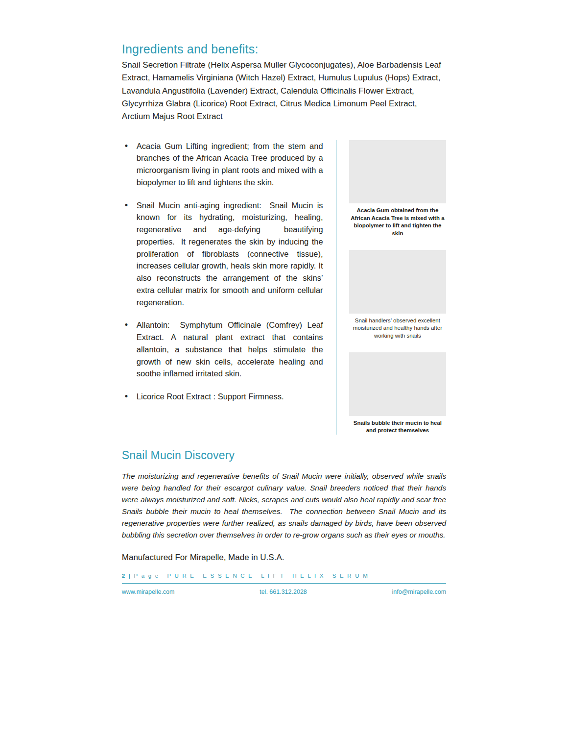Ingredients and benefits:
Snail Secretion Filtrate (Helix Aspersa Muller Glycoconjugates), Aloe Barbadensis Leaf Extract, Hamamelis Virginiana (Witch Hazel) Extract, Humulus Lupulus (Hops) Extract, Lavandula Angustifolia (Lavender) Extract, Calendula Officinalis Flower Extract, Glycyrrhiza Glabra (Licorice) Root Extract, Citrus Medica Limonum Peel Extract, Arctium Majus Root Extract
Acacia Gum Lifting ingredient; from the stem and branches of the African Acacia Tree produced by a microorganism living in plant roots and mixed with a biopolymer to lift and tightens the skin.
Snail Mucin anti-aging ingredient: Snail Mucin is known for its hydrating, moisturizing, healing, regenerative and age-defying beautifying properties. It regenerates the skin by inducing the proliferation of fibroblasts (connective tissue), increases cellular growth, heals skin more rapidly. It also reconstructs the arrangement of the skins’ extra cellular matrix for smooth and uniform cellular regeneration.
Allantoin: Symphytum Officinale (Comfrey) Leaf Extract. A natural plant extract that contains allantoin, a substance that helps stimulate the growth of new skin cells, accelerate healing and soothe inflamed irritated skin.
Licorice Root Extract : Support Firmness.
Acacia Gum obtained from the African Acacia Tree is mixed with a
biopolymer to lift and tighten the skin
Snail handlers’ observed excellent moisturized and healthy hands after working with snails
Snails bubble their mucin to heal and protect themselves
Snail Mucin Discovery
The moisturizing and regenerative benefits of Snail Mucin were initially, observed while snails were being handled for their escargot culinary value. Snail breeders noticed that their hands were always moisturized and soft. Nicks, scrapes and cuts would also heal rapidly and scar free Snails bubble their mucin to heal themselves. The connection between Snail Mucin and its regenerative properties were further realized, as snails damaged by birds, have been observed bubbling this secretion over themselves in order to re-grow organs such as their eyes or mouths.
Manufactured For Mirapelle, Made in U.S.A.
2 | P a g e P U R E E S S E N C E L I F T H E L I X S E R U M
www.mirapelle.com tel. 661.312.2028 info@mirapelle.com